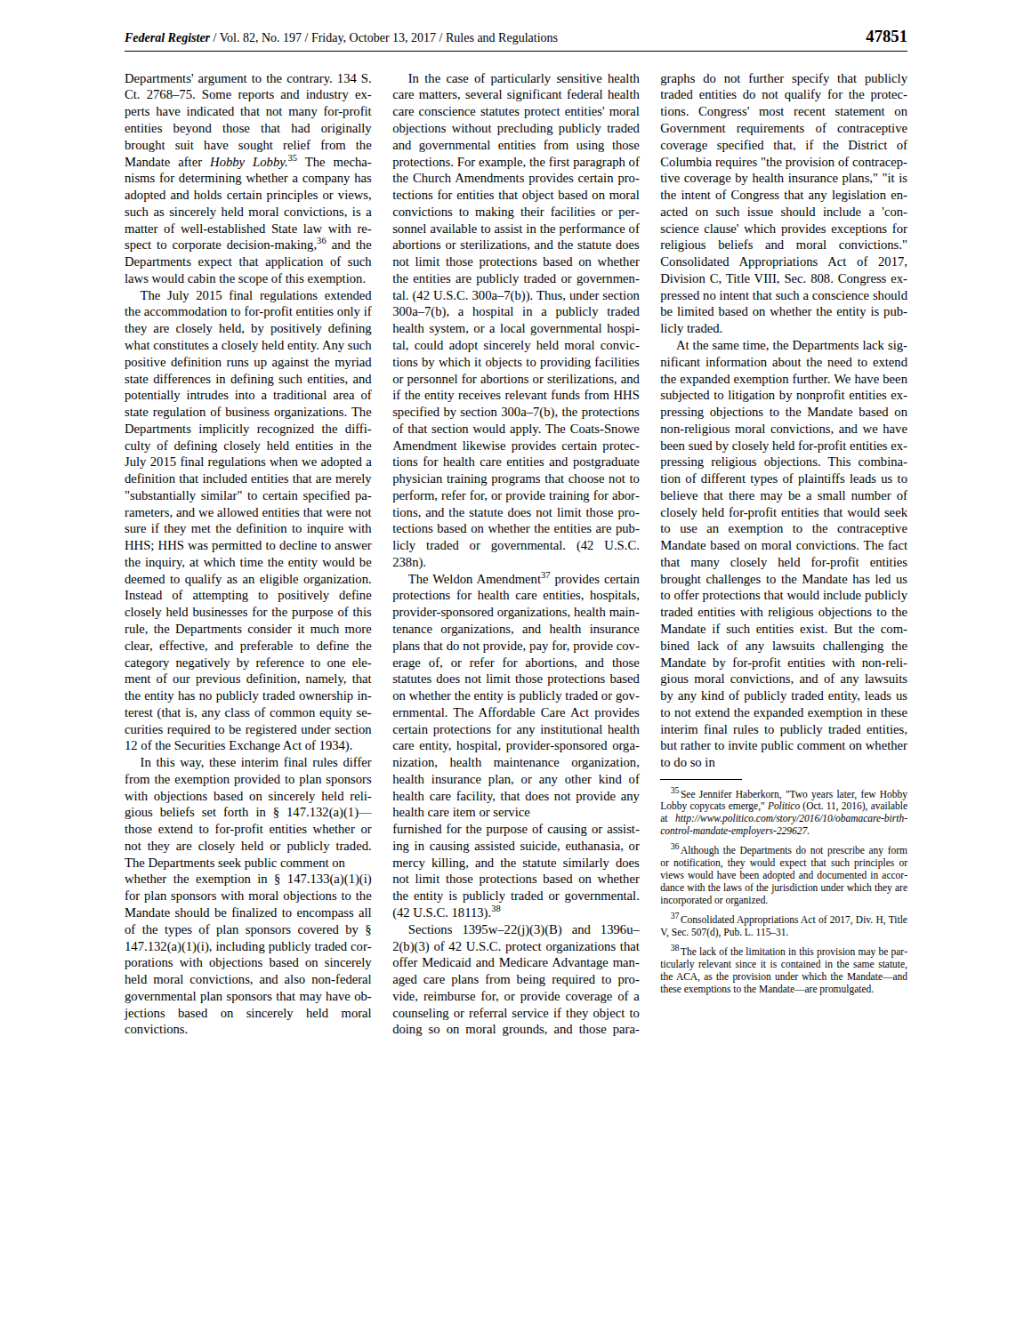Federal Register / Vol. 82, No. 197 / Friday, October 13, 2017 / Rules and Regulations
47851
Departments' argument to the contrary. 134 S. Ct. 2768–75. Some reports and industry experts have indicated that not many for-profit entities beyond those that had originally brought suit have sought relief from the Mandate after Hobby Lobby.35 The mechanisms for determining whether a company has adopted and holds certain principles or views, such as sincerely held moral convictions, is a matter of well-established State law with respect to corporate decision-making,36 and the Departments expect that application of such laws would cabin the scope of this exemption.
The July 2015 final regulations extended the accommodation to for-profit entities only if they are closely held, by positively defining what constitutes a closely held entity. Any such positive definition runs up against the myriad state differences in defining such entities, and potentially intrudes into a traditional area of state regulation of business organizations. The Departments implicitly recognized the difficulty of defining closely held entities in the July 2015 final regulations when we adopted a definition that included entities that are merely "substantially similar" to certain specified parameters, and we allowed entities that were not sure if they met the definition to inquire with HHS; HHS was permitted to decline to answer the inquiry, at which time the entity would be deemed to qualify as an eligible organization. Instead of attempting to positively define closely held businesses for the purpose of this rule, the Departments consider it much more clear, effective, and preferable to define the category negatively by reference to one element of our previous definition, namely, that the entity has no publicly traded ownership interest (that is, any class of common equity securities required to be registered under section 12 of the Securities Exchange Act of 1934).
In this way, these interim final rules differ from the exemption provided to plan sponsors with objections based on sincerely held religious beliefs set forth in § 147.132(a)(1)—those extend to for-profit entities whether or not they are closely held or publicly traded. The Departments seek public comment on
whether the exemption in § 147.133(a)(1)(i) for plan sponsors with moral objections to the Mandate should be finalized to encompass all of the types of plan sponsors covered by § 147.132(a)(1)(i), including publicly traded corporations with objections based on sincerely held moral convictions, and also non-federal governmental plan sponsors that may have objections based on sincerely held moral convictions.
In the case of particularly sensitive health care matters, several significant federal health care conscience statutes protect entities' moral objections without precluding publicly traded and governmental entities from using those protections. For example, the first paragraph of the Church Amendments provides certain protections for entities that object based on moral convictions to making their facilities or personnel available to assist in the performance of abortions or sterilizations, and the statute does not limit those protections based on whether the entities are publicly traded or governmental. (42 U.S.C. 300a–7(b)). Thus, under section 300a–7(b), a hospital in a publicly traded health system, or a local governmental hospital, could adopt sincerely held moral convictions by which it objects to providing facilities or personnel for abortions or sterilizations, and if the entity receives relevant funds from HHS specified by section 300a–7(b), the protections of that section would apply. The Coats-Snowe Amendment likewise provides certain protections for health care entities and postgraduate physician training programs that choose not to perform, refer for, or provide training for abortions, and the statute does not limit those protections based on whether the entities are publicly traded or governmental. (42 U.S.C. 238n).
The Weldon Amendment37 provides certain protections for health care entities, hospitals, provider-sponsored organizations, health maintenance organizations, and health insurance plans that do not provide, pay for, provide coverage of, or refer for abortions, and those statutes does not limit those protections based on whether the entity is publicly traded or governmental. The Affordable Care Act provides certain protections for any institutional health care entity, hospital, provider-sponsored organization, health maintenance organization, health insurance plan, or any other kind of health care facility, that does not provide any health care item or service
furnished for the purpose of causing or assisting in causing assisted suicide, euthanasia, or mercy killing, and the statute similarly does not limit those protections based on whether the entity is publicly traded or governmental. (42 U.S.C. 18113).38
Sections 1395w–22(j)(3)(B) and 1396u–2(b)(3) of 42 U.S.C. protect organizations that offer Medicaid and Medicare Advantage managed care plans from being required to provide, reimburse for, or provide coverage of a counseling or referral service if they object to doing so on moral grounds, and those paragraphs do not further specify that publicly traded entities do not qualify for the protections. Congress' most recent statement on Government requirements of contraceptive coverage specified that, if the District of Columbia requires "the provision of contraceptive coverage by health insurance plans," "it is the intent of Congress that any legislation enacted on such issue should include a 'conscience clause' which provides exceptions for religious beliefs and moral convictions." Consolidated Appropriations Act of 2017, Division C, Title VIII, Sec. 808. Congress expressed no intent that such a conscience should be limited based on whether the entity is publicly traded.
At the same time, the Departments lack significant information about the need to extend the expanded exemption further. We have been subjected to litigation by nonprofit entities expressing objections to the Mandate based on non-religious moral convictions, and we have been sued by closely held for-profit entities expressing religious objections. This combination of different types of plaintiffs leads us to believe that there may be a small number of closely held for-profit entities that would seek to use an exemption to the contraceptive Mandate based on moral convictions. The fact that many closely held for-profit entities brought challenges to the Mandate has led us to offer protections that would include publicly traded entities with religious objections to the Mandate if such entities exist. But the combined lack of any lawsuits challenging the Mandate by for-profit entities with non-religious moral convictions, and of any lawsuits by any kind of publicly traded entity, leads us to not extend the expanded exemption in these interim final rules to publicly traded entities, but rather to invite public comment on whether to do so in
35 See Jennifer Haberkorn, "Two years later, few Hobby Lobby copycats emerge," Politico (Oct. 11, 2016), available at http://www.politico.com/story/2016/10/obamacare-birth-control-mandate-employers-229627.
36 Although the Departments do not prescribe any form or notification, they would expect that such principles or views would have been adopted and documented in accordance with the laws of the jurisdiction under which they are incorporated or organized.
37 Consolidated Appropriations Act of 2017, Div. H, Title V, Sec. 507(d), Pub. L. 115–31.
38 The lack of the limitation in this provision may be particularly relevant since it is contained in the same statute, the ACA, as the provision under which the Mandate—and these exemptions to the Mandate—are promulgated.